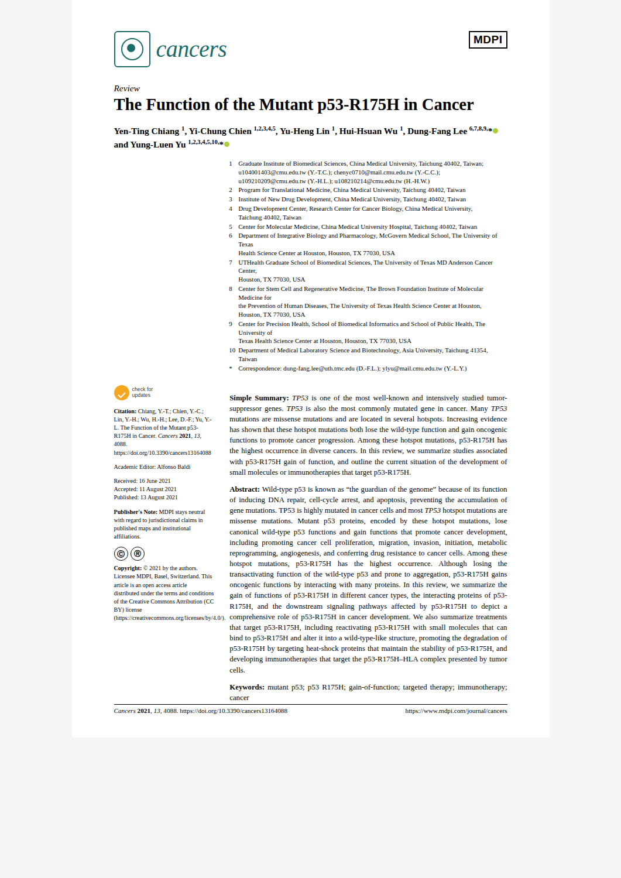cancers
MDPI
Review
The Function of the Mutant p53-R175H in Cancer
Yen-Ting Chiang 1, Yi-Chung Chien 1,2,3,4,5, Yu-Heng Lin 1, Hui-Hsuan Wu 1, Dung-Fang Lee 6,7,8,9,*
and Yung-Luen Yu 1,2,3,4,5,10,*
1
Graduate Institute of Biomedical Sciences, China Medical University, Taichung 40402, Taiwan;
u104001403@cmu.edu.tw (Y.-T.C.); chenyc0710@mail.cmu.edu.tw (Y.-C.C.);
u109210209@cmu.edu.tw (Y.-H.L.); u108210214@cmu.edu.tw (H.-H.W.)
2
Program for Translational Medicine, China Medical University, Taichung 40402, Taiwan
3
Institute of New Drug Development, China Medical University, Taichung 40402, Taiwan
4
Drug Development Center, Research Center for Cancer Biology, China Medical University,
Taichung 40402, Taiwan
5
Center for Molecular Medicine, China Medical University Hospital, Taichung 40402, Taiwan
6
Department of Integrative Biology and Pharmacology, McGovern Medical School, The University of Texas
Health Science Center at Houston, Houston, TX 77030, USA
7
UTHealth Graduate School of Biomedical Sciences, The University of Texas MD Anderson Cancer Center,
Houston, TX 77030, USA
8
Center for Stem Cell and Regenerative Medicine, The Brown Foundation Institute of Molecular Medicine for
the Prevention of Human Diseases, The University of Texas Health Science Center at Houston,
Houston, TX 77030, USA
9
Center for Precision Health, School of Biomedical Informatics and School of Public Health, The University of
Texas Health Science Center at Houston, Houston, TX 77030, USA
10
Department of Medical Laboratory Science and Biotechnology, Asia University, Taichung 41354, Taiwan
*
Correspondence: dung-fang.lee@uth.tmc.edu (D.-F.L.); ylyu@mail.cmu.edu.tw (Y.-L.Y.)
check for
updates
Citation: Chiang, Y.-T.; Chien, Y.-C.; Lin, Y.-H.; Wu, H.-H.; Lee, D.-F.; Yu, Y.-L. The Function of the Mutant p53-R175H in Cancer. Cancers 2021, 13, 4088. https://doi.org/10.3390/cancers13164088
Academic Editor: Alfonso Baldi
Received: 16 June 2021
Accepted: 11 August 2021
Published: 13 August 2021
Publisher's Note: MDPI stays neutral with regard to jurisdictional claims in published maps and institutional affiliations.
Ⓒ
Ⓡ
Copyright: © 2021 by the authors. Licensee MDPI, Basel, Switzerland. This article is an open access article distributed under the terms and conditions of the Creative Commons Attribution (CC BY) license (https://creativecommons.org/licenses/by/4.0/).
Simple Summary:
TP53 is one of the most well-known and intensively studied tumor-suppressor genes. TP53 is also the most commonly mutated gene in cancer. Many TP53 mutations are missense mutations and are located in several hotspots. Increasing evidence has shown that these hotspot mutations both lose the wild-type function and gain oncogenic functions to promote cancer progression. Among these hotspot mutations, p53-R175H has the highest occurrence in diverse cancers. In this review, we summarize studies associated with p53-R175H gain of function, and outline the current situation of the development of small molecules or immunotherapies that target p53-R175H.
Abstract:
Wild-type p53 is known as “the guardian of the genome” because of its function of inducing DNA repair, cell-cycle arrest, and apoptosis, preventing the accumulation of gene mutations. TP53 is highly mutated in cancer cells and most TP53 hotspot mutations are missense mutations. Mutant p53 proteins, encoded by these hotspot mutations, lose canonical wild-type p53 functions and gain functions that promote cancer development, including promoting cancer cell proliferation, migration, invasion, initiation, metabolic reprogramming, angiogenesis, and conferring drug resistance to cancer cells. Among these hotspot mutations, p53-R175H has the highest occurrence. Although losing the transactivating function of the wild-type p53 and prone to aggregation, p53-R175H gains oncogenic functions by interacting with many proteins. In this review, we summarize the gain of functions of p53-R175H in different cancer types, the interacting proteins of p53-R175H, and the downstream signaling pathways affected by p53-R175H to depict a comprehensive role of p53-R175H in cancer development. We also summarize treatments that target p53-R175H, including reactivating p53-R175H with small molecules that can bind to p53-R175H and alter it into a wild-type-like structure, promoting the degradation of p53-R175H by targeting heat-shock proteins that maintain the stability of p53-R175H, and developing immunotherapies that target the p53-R175H–HLA complex presented by tumor cells.
Keywords: mutant p53; p53 R175H; gain-of-function; targeted therapy; immunotherapy; cancer
Cancers 2021, 13, 4088. https://doi.org/10.3390/cancers13164088
https://www.mdpi.com/journal/cancers